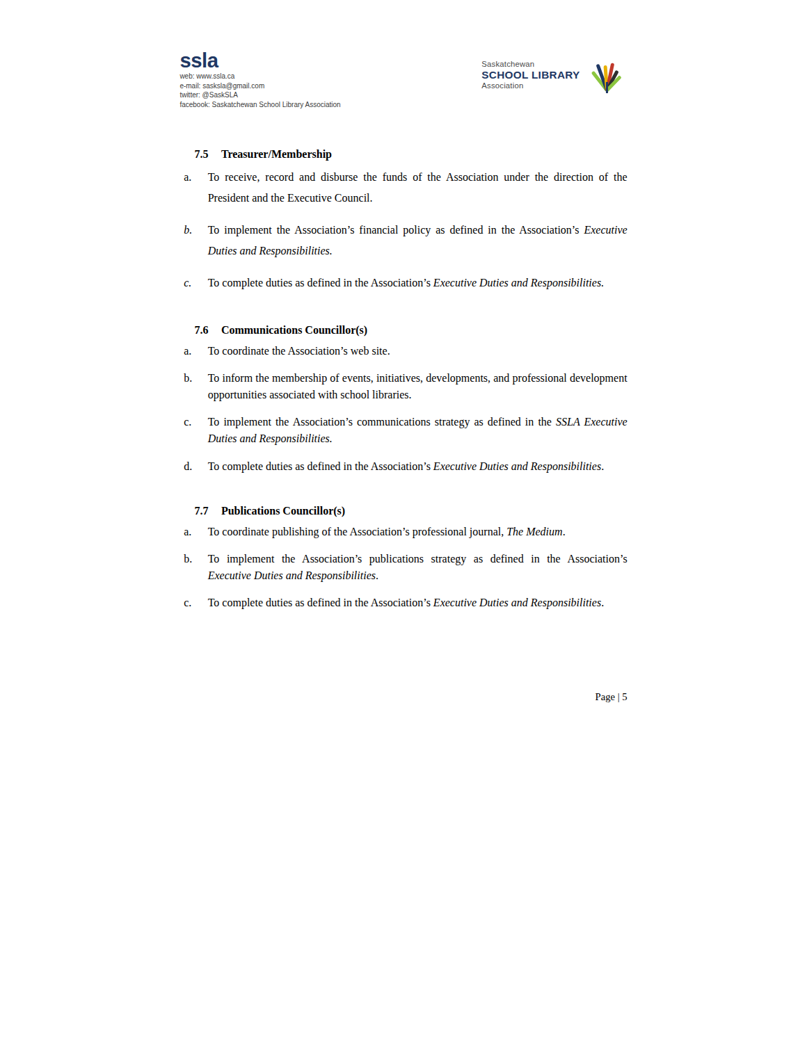ss la
web: www.ssla.ca e-mail: sasksla@gmail.com twitter: @SaskSLA facebook: Saskatchewan School Library Association
Saskatchewan
SCHOOL LIBRARY
Association
7.5
Treasurer/Membership
a.
To receive, record and disburse the funds of the Association under the direction of the President and the Executive Council.
b.
To implement the Association’s financial policy as defined in the Association’s Executive Duties and Responsibilities.
c.
To complete duties as defined in the Association’s Executive Duties and Responsibilities.
7.6
Communications Councillor(s)
a.
To coordinate the Association’s web site.
b.
To inform the membership of events, initiatives, developments, and professional development opportunities associated with school libraries.
c.
To implement the Association’s communications strategy as defined in the SSLA Executive Duties and Responsibilities.
d.
To complete duties as defined in the Association’s Executive Duties and Responsibilities.
7.7
Publications Councillor(s)
a.
To coordinate publishing of the Association’s professional journal, The Medium.
b.
To implement the Association’s publications strategy as defined in the Association’s Executive Duties and Responsibilities.
c.
To complete duties as defined in the Association’s Executive Duties and Responsibilities.
Page | 5